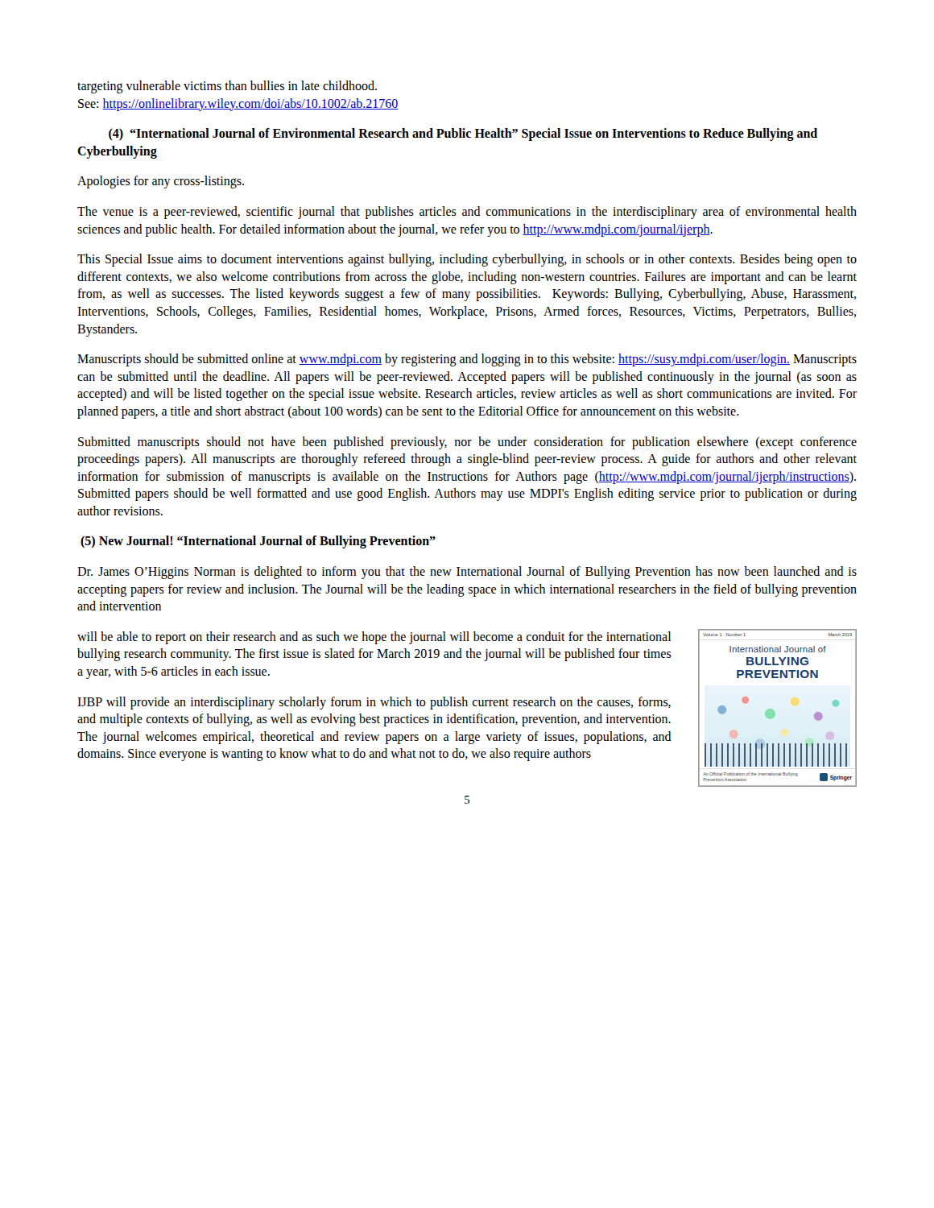targeting vulnerable victims than bullies in late childhood.
See: https://onlinelibrary.wiley.com/doi/abs/10.1002/ab.21760
(4) “International Journal of Environmental Research and Public Health” Special Issue on Interventions to Reduce Bullying and Cyberbullying
Apologies for any cross-listings.
The venue is a peer-reviewed, scientific journal that publishes articles and communications in the interdisciplinary area of environmental health sciences and public health. For detailed information about the journal, we refer you to http://www.mdpi.com/journal/ijerph.
This Special Issue aims to document interventions against bullying, including cyberbullying, in schools or in other contexts. Besides being open to different contexts, we also welcome contributions from across the globe, including non-western countries. Failures are important and can be learnt from, as well as successes. The listed keywords suggest a few of many possibilities. Keywords: Bullying, Cyberbullying, Abuse, Harassment, Interventions, Schools, Colleges, Families, Residential homes, Workplace, Prisons, Armed forces, Resources, Victims, Perpetrators, Bullies, Bystanders.
Manuscripts should be submitted online at www.mdpi.com by registering and logging in to this website: https://susy.mdpi.com/user/login. Manuscripts can be submitted until the deadline. All papers will be peer-reviewed. Accepted papers will be published continuously in the journal (as soon as accepted) and will be listed together on the special issue website. Research articles, review articles as well as short communications are invited. For planned papers, a title and short abstract (about 100 words) can be sent to the Editorial Office for announcement on this website.
Submitted manuscripts should not have been published previously, nor be under consideration for publication elsewhere (except conference proceedings papers). All manuscripts are thoroughly refereed through a single-blind peer-review process. A guide for authors and other relevant information for submission of manuscripts is available on the Instructions for Authors page (http://www.mdpi.com/journal/ijerph/instructions). Submitted papers should be well formatted and use good English. Authors may use MDPI's English editing service prior to publication or during author revisions.
(5) New Journal! “International Journal of Bullying Prevention”
Dr. James O’Higgins Norman is delighted to inform you that the new International Journal of Bullying Prevention has now been launched and is accepting papers for review and inclusion. The Journal will be the leading space in which international researchers in the field of bullying prevention and intervention
Volume 1 · Number 1 March 2019
International Journal of
BULLYING PREVENTION
An Official Publication of the International Bullying Prevention Association Springer
will be able to report on their research and as such we hope the journal will become a conduit for the international bullying research community. The first issue is slated for March 2019 and the journal will be published four times a year, with 5-6 articles in each issue.
IJBP will provide an interdisciplinary scholarly forum in which to publish current research on the causes, forms, and multiple contexts of bullying, as well as evolving best practices in identification, prevention, and intervention. The journal welcomes empirical, theoretical and review papers on a large variety of issues, populations, and domains. Since everyone is wanting to know what to do and what not to do, we also require authors
5